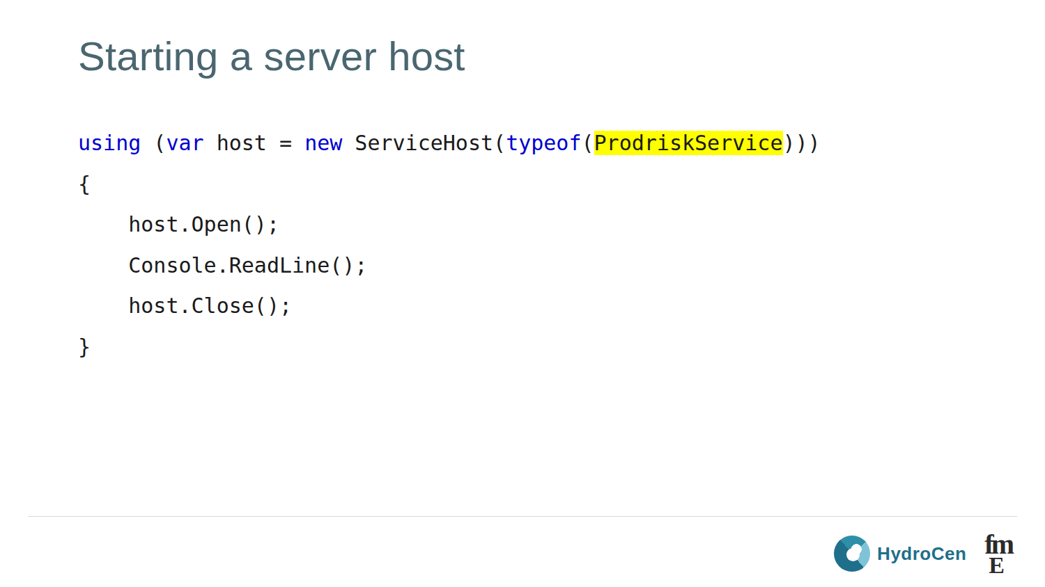Starting a server host
using (var host = new ServiceHost(typeof(ProdriskService)))
{
    host.Open();
    Console.ReadLine();
    host.Close();
}
HydroCen
fm E